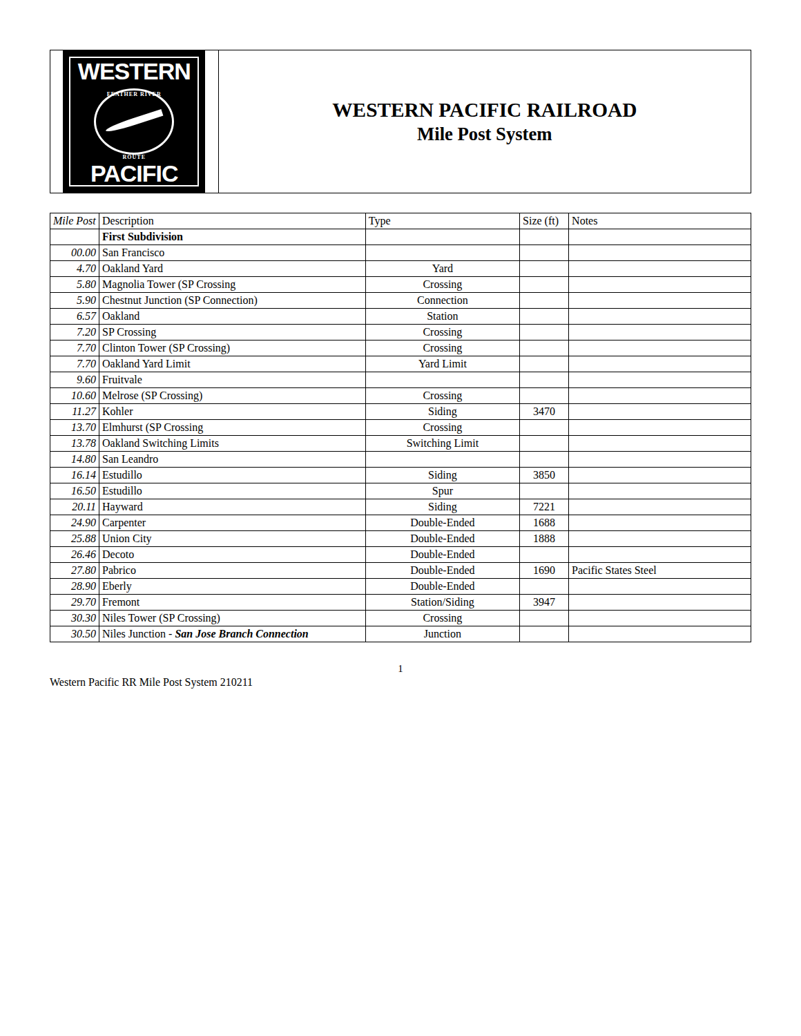| WESTERN FEATHER RIVER ROUTE PACIFIC | WESTERN PACIFIC RAILROAD Mile Post System |
| Mile Post | Description | Type | Size (ft) | Notes |
| --- | --- | --- | --- | --- |
| | First Subdivision | | | |
| 00.00 | San Francisco | | | |
| 4.70 | Oakland Yard | Yard | | |
| 5.80 | Magnolia Tower (SP Crossing | Crossing | | |
| 5.90 | Chestnut Junction (SP Connection) | Connection | | |
| 6.57 | Oakland | Station | | |
| 7.20 | SP Crossing | Crossing | | |
| 7.70 | Clinton Tower (SP Crossing) | Crossing | | |
| 7.70 | Oakland Yard Limit | Yard Limit | | |
| 9.60 | Fruitvale | | | |
| 10.60 | Melrose (SP Crossing) | Crossing | | |
| 11.27 | Kohler | Siding | 3470 | |
| 13.70 | Elmhurst (SP Crossing | Crossing | | |
| 13.78 | Oakland Switching Limits | Switching Limit | | |
| 14.80 | San Leandro | | | |
| 16.14 | Estudillo | Siding | 3850 | |
| 16.50 | Estudillo | Spur | | |
| 20.11 | Hayward | Siding | 7221 | |
| 24.90 | Carpenter | Double-Ended | 1688 | |
| 25.88 | Union City | Double-Ended | 1888 | |
| 26.46 | Decoto | Double-Ended | | |
| 27.80 | Pabrico | Double-Ended | 1690 | Pacific States Steel |
| 28.90 | Eberly | Double-Ended | | |
| 29.70 | Fremont | Station/Siding | 3947 | |
| 30.30 | Niles Tower (SP Crossing) | Crossing | | |
| 30.50 | Niles Junction - San Jose Branch Connection | Junction | | |
1
Western Pacific RR Mile Post System 210211